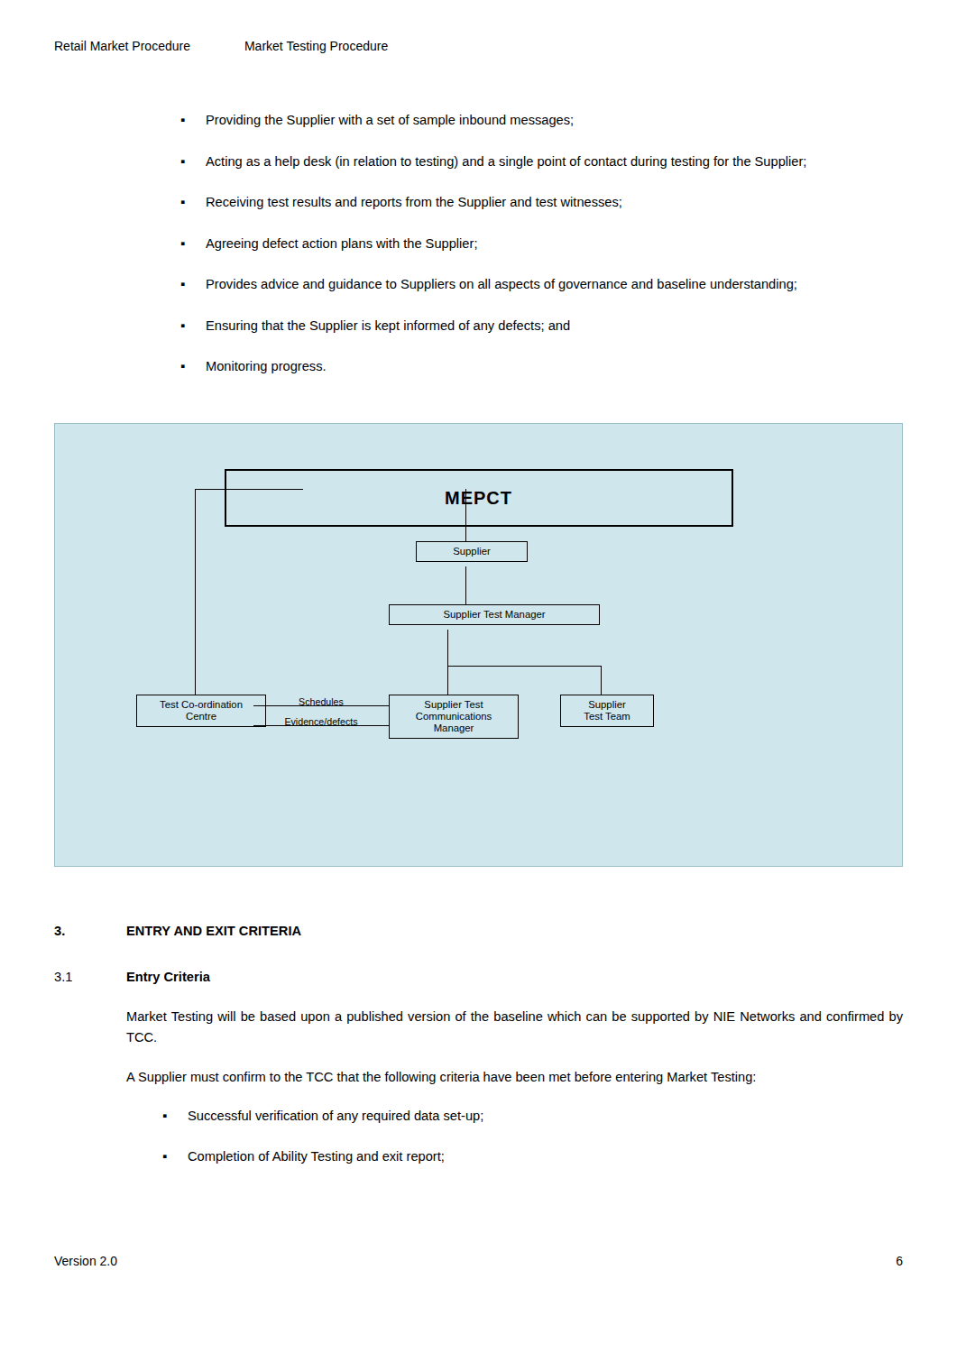Retail Market Procedure Market Testing Procedure
Providing the Supplier with a set of sample inbound messages;
Acting as a help desk (in relation to testing) and a single point of contact during testing for the Supplier;
Receiving test results and reports from the Supplier and test witnesses;
Agreeing defect action plans with the Supplier;
Provides advice and guidance to Suppliers on all aspects of governance and baseline understanding;
Ensuring that the Supplier is kept informed of any defects; and
Monitoring progress.
MEPCT
Supplier
Supplier Test Manager
Test Co-ordination
Centre
Supplier Test
Communications
Manager
Supplier
Test Team
Schedules
Evidence/defects
3. ENTRY AND EXIT CRITERIA
3.1
Entry Criteria
Market Testing will be based upon a published version of the baseline which can be supported by NIE Networks and confirmed by TCC.
A Supplier must confirm to the TCC that the following criteria have been met before entering Market Testing:
Successful verification of any required data set-up;
Completion of Ability Testing and exit report;
Version 2.0 6